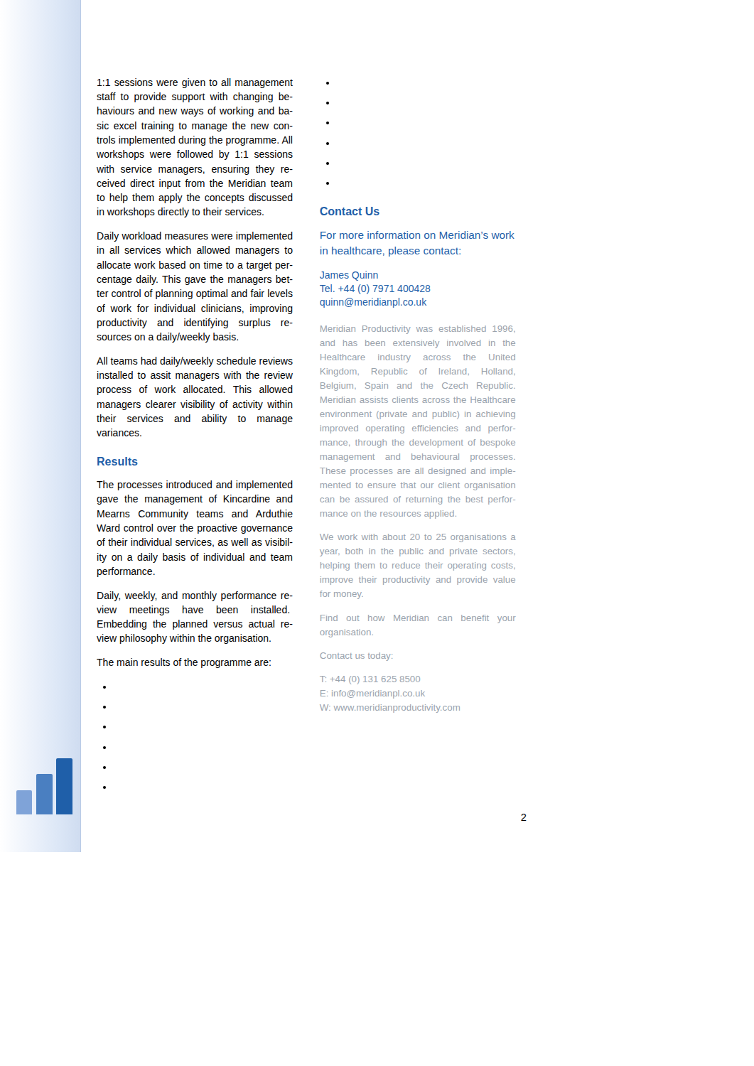1:1 sessions were given to all management staff to provide support with changing behaviours and new ways of working and basic excel training to manage the new controls implemented during the programme. All workshops were followed by 1:1 sessions with service managers, ensuring they received direct input from the Meridian team to help them apply the concepts discussed in workshops directly to their services.
Daily workload measures were implemented in all services which allowed managers to allocate work based on time to a target percentage daily. This gave the managers better control of planning optimal and fair levels of work for individual clinicians, improving productivity and identifying surplus resources on a daily/weekly basis.
All teams had daily/weekly schedule reviews installed to assit managers with the review process of work allocated. This allowed managers clearer visibility of activity within their services and ability to manage variances.
Results
The processes introduced and implemented gave the management of Kincardine and Mearns Community teams and Arduthie Ward control over the proactive governance of their individual services, as well as visibility on a daily basis of individual and team performance.
Daily, weekly, and monthly performance review meetings have been installed. Embedding the planned versus actual review philosophy within the organisation.
The main results of the programme are:
Contact Us
For more information on Meridian’s work in healthcare, please contact:
James Quinn
Tel. +44 (0) 7971 400428
quinn@meridianpl.co.uk
Meridian Productivity was established 1996, and has been extensively involved in the Healthcare industry across the United Kingdom, Republic of Ireland, Holland, Belgium, Spain and the Czech Republic. Meridian assists clients across the Healthcare environment (private and public) in achieving improved operating efficiencies and performance, through the development of bespoke management and behavioural processes. These processes are all designed and implemented to ensure that our client organisation can be assured of returning the best performance on the resources applied.
We work with about 20 to 25 organisations a year, both in the public and private sectors, helping them to reduce their operating costs, improve their productivity and provide value for money.
Find out how Meridian can benefit your organisation.
Contact us today:
T: +44 (0) 131 625 8500
E: info@meridianpl.co.uk
W: www.meridianproductivity.com
2